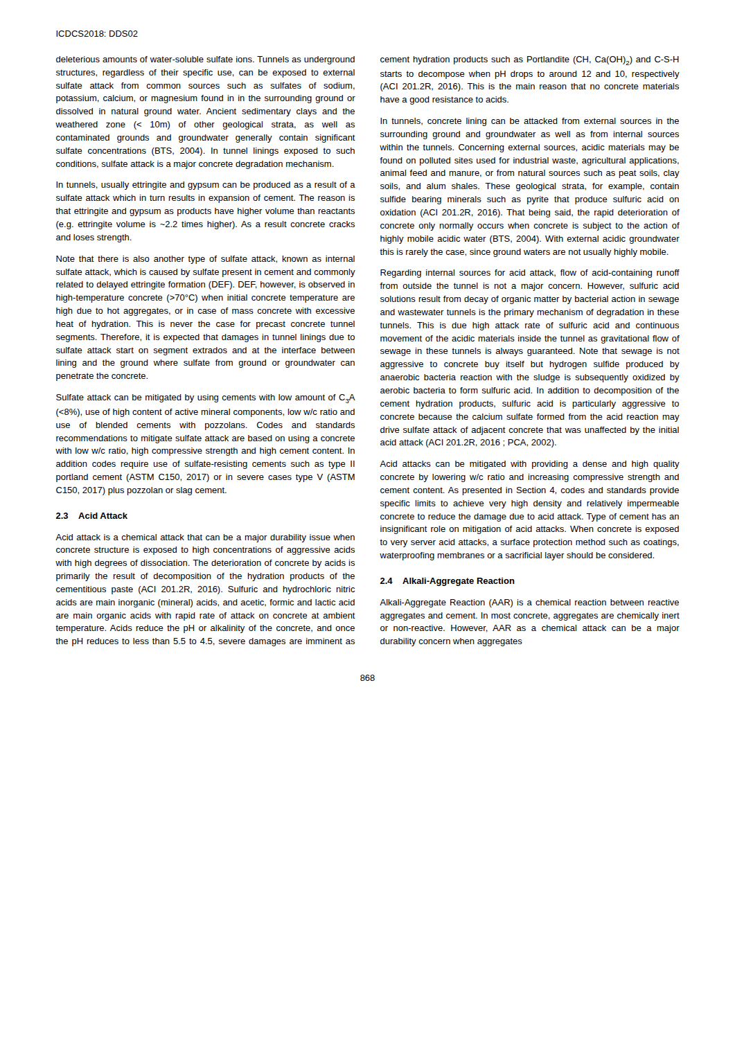ICDCS2018: DDS02
deleterious amounts of water-soluble sulfate ions. Tunnels as underground structures, regardless of their specific use, can be exposed to external sulfate attack from common sources such as sulfates of sodium, potassium, calcium, or magnesium found in in the surrounding ground or dissolved in natural ground water. Ancient sedimentary clays and the weathered zone (< 10m) of other geological strata, as well as contaminated grounds and groundwater generally contain significant sulfate concentrations (BTS, 2004). In tunnel linings exposed to such conditions, sulfate attack is a major concrete degradation mechanism.
In tunnels, usually ettringite and gypsum can be produced as a result of a sulfate attack which in turn results in expansion of cement. The reason is that ettringite and gypsum as products have higher volume than reactants (e.g. ettringite volume is ~2.2 times higher). As a result concrete cracks and loses strength.
Note that there is also another type of sulfate attack, known as internal sulfate attack, which is caused by sulfate present in cement and commonly related to delayed ettringite formation (DEF). DEF, however, is observed in high-temperature concrete (>70°C) when initial concrete temperature are high due to hot aggregates, or in case of mass concrete with excessive heat of hydration. This is never the case for precast concrete tunnel segments. Therefore, it is expected that damages in tunnel linings due to sulfate attack start on segment extrados and at the interface between lining and the ground where sulfate from ground or groundwater can penetrate the concrete.
Sulfate attack can be mitigated by using cements with low amount of C3A (<8%), use of high content of active mineral components, low w/c ratio and use of blended cements with pozzolans. Codes and standards recommendations to mitigate sulfate attack are based on using a concrete with low w/c ratio, high compressive strength and high cement content. In addition codes require use of sulfate-resisting cements such as type II portland cement (ASTM C150, 2017) or in severe cases type V (ASTM C150, 2017) plus pozzolan or slag cement.
2.3 Acid Attack
Acid attack is a chemical attack that can be a major durability issue when concrete structure is exposed to high concentrations of aggressive acids with high degrees of dissociation. The deterioration of concrete by acids is primarily the result of decomposition of the hydration products of the cementitious paste (ACI 201.2R, 2016). Sulfuric and hydrochloric nitric acids are main inorganic (mineral) acids, and acetic, formic and lactic acid are main organic acids with rapid rate of attack on concrete at ambient temperature. Acids reduce the pH or alkalinity of the concrete, and once the pH reduces to less than 5.5 to 4.5, severe damages are imminent as cement hydration products such as Portlandite (CH, Ca(OH)2) and C-S-H starts to decompose when pH drops to around 12 and 10, respectively (ACI 201.2R, 2016). This is the main reason that no concrete materials have a good resistance to acids.
In tunnels, concrete lining can be attacked from external sources in the surrounding ground and groundwater as well as from internal sources within the tunnels. Concerning external sources, acidic materials may be found on polluted sites used for industrial waste, agricultural applications, animal feed and manure, or from natural sources such as peat soils, clay soils, and alum shales. These geological strata, for example, contain sulfide bearing minerals such as pyrite that produce sulfuric acid on oxidation (ACI 201.2R, 2016). That being said, the rapid deterioration of concrete only normally occurs when concrete is subject to the action of highly mobile acidic water (BTS, 2004). With external acidic groundwater this is rarely the case, since ground waters are not usually highly mobile.
Regarding internal sources for acid attack, flow of acid-containing runoff from outside the tunnel is not a major concern. However, sulfuric acid solutions result from decay of organic matter by bacterial action in sewage and wastewater tunnels is the primary mechanism of degradation in these tunnels. This is due high attack rate of sulfuric acid and continuous movement of the acidic materials inside the tunnel as gravitational flow of sewage in these tunnels is always guaranteed. Note that sewage is not aggressive to concrete buy itself but hydrogen sulfide produced by anaerobic bacteria reaction with the sludge is subsequently oxidized by aerobic bacteria to form sulfuric acid. In addition to decomposition of the cement hydration products, sulfuric acid is particularly aggressive to concrete because the calcium sulfate formed from the acid reaction may drive sulfate attack of adjacent concrete that was unaffected by the initial acid attack (ACI 201.2R, 2016 ; PCA, 2002).
Acid attacks can be mitigated with providing a dense and high quality concrete by lowering w/c ratio and increasing compressive strength and cement content. As presented in Section 4, codes and standards provide specific limits to achieve very high density and relatively impermeable concrete to reduce the damage due to acid attack. Type of cement has an insignificant role on mitigation of acid attacks. When concrete is exposed to very server acid attacks, a surface protection method such as coatings, waterproofing membranes or a sacrificial layer should be considered.
2.4 Alkali-Aggregate Reaction
Alkali-Aggregate Reaction (AAR) is a chemical reaction between reactive aggregates and cement. In most concrete, aggregates are chemically inert or non-reactive. However, AAR as a chemical attack can be a major durability concern when aggregates
868